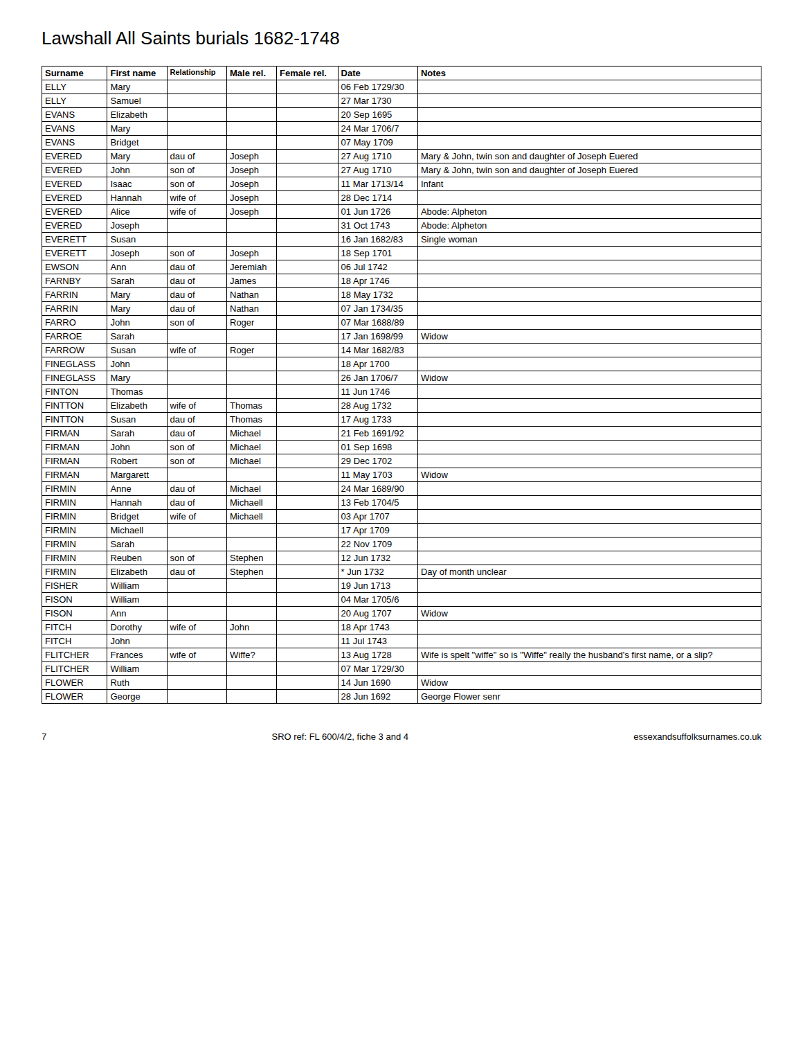Lawshall All Saints burials 1682-1748
| Surname | First name | Relationship | Male rel. | Female rel. | Date | Notes |
| --- | --- | --- | --- | --- | --- | --- |
| ELLY | Mary | | | | 06 Feb 1729/30 | |
| ELLY | Samuel | | | | 27 Mar 1730 | |
| EVANS | Elizabeth | | | | 20 Sep 1695 | |
| EVANS | Mary | | | | 24 Mar 1706/7 | |
| EVANS | Bridget | | | | 07 May 1709 | |
| EVERED | Mary | dau of | Joseph | | 27 Aug 1710 | Mary & John, twin son and daughter of Joseph Euered |
| EVERED | John | son of | Joseph | | 27 Aug 1710 | Mary & John, twin son and daughter of Joseph Euered |
| EVERED | Isaac | son of | Joseph | | 11 Mar 1713/14 | Infant |
| EVERED | Hannah | wife of | Joseph | | 28 Dec 1714 | |
| EVERED | Alice | wife of | Joseph | | 01 Jun 1726 | Abode: Alpheton |
| EVERED | Joseph | | | | 31 Oct 1743 | Abode: Alpheton |
| EVERETT | Susan | | | | 16 Jan 1682/83 | Single woman |
| EVERETT | Joseph | son of | Joseph | | 18 Sep 1701 | |
| EWSON | Ann | dau of | Jeremiah | | 06 Jul 1742 | |
| FARNBY | Sarah | dau of | James | | 18 Apr 1746 | |
| FARRIN | Mary | dau of | Nathan | | 18 May 1732 | |
| FARRIN | Mary | dau of | Nathan | | 07 Jan 1734/35 | |
| FARRO | John | son of | Roger | | 07 Mar 1688/89 | |
| FARROE | Sarah | | | | 17 Jan 1698/99 | Widow |
| FARROW | Susan | wife of | Roger | | 14 Mar 1682/83 | |
| FINEGLASS | John | | | | 18 Apr 1700 | |
| FINEGLASS | Mary | | | | 26 Jan 1706/7 | Widow |
| FINTON | Thomas | | | | 11 Jun 1746 | |
| FINTTON | Elizabeth | wife of | Thomas | | 28 Aug 1732 | |
| FINTTON | Susan | dau of | Thomas | | 17 Aug 1733 | |
| FIRMAN | Sarah | dau of | Michael | | 21 Feb 1691/92 | |
| FIRMAN | John | son of | Michael | | 01 Sep 1698 | |
| FIRMAN | Robert | son of | Michael | | 29 Dec 1702 | |
| FIRMAN | Margarett | | | | 11 May 1703 | Widow |
| FIRMIN | Anne | dau of | Michael | | 24 Mar 1689/90 | |
| FIRMIN | Hannah | dau of | Michaell | | 13 Feb 1704/5 | |
| FIRMIN | Bridget | wife of | Michaell | | 03 Apr 1707 | |
| FIRMIN | Michaell | | | | 17 Apr 1709 | |
| FIRMIN | Sarah | | | | 22 Nov 1709 | |
| FIRMIN | Reuben | son of | Stephen | | 12 Jun 1732 | |
| FIRMIN | Elizabeth | dau of | Stephen | | * Jun 1732 | Day of month unclear |
| FISHER | William | | | | 19 Jun 1713 | |
| FISON | William | | | | 04 Mar 1705/6 | |
| FISON | Ann | | | | 20 Aug 1707 | Widow |
| FITCH | Dorothy | wife of | John | | 18 Apr 1743 | |
| FITCH | John | | | | 11 Jul 1743 | |
| FLITCHER | Frances | wife of | Wiffe? | | 13 Aug 1728 | Wife is spelt "wiffe" so is "Wiffe" really the husband's first name, or a slip? |
| FLITCHER | William | | | | 07 Mar 1729/30 | |
| FLOWER | Ruth | | | | 14 Jun 1690 | Widow |
| FLOWER | George | | | | 28 Jun 1692 | George Flower senr |
7 SRO ref: FL 600/4/2, fiche 3 and 4 essexandsuffolksurnames.co.uk